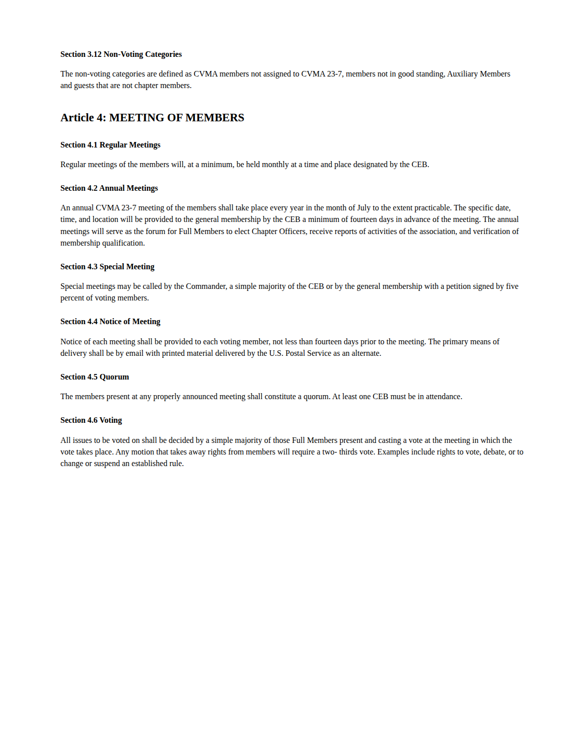Section 3.12 Non-Voting Categories
The non-voting categories are defined as CVMA members not assigned to CVMA 23-7, members not in good standing, Auxiliary Members and guests that are not chapter members.
Article 4: MEETING OF MEMBERS
Section 4.1 Regular Meetings
Regular meetings of the members will, at a minimum, be held monthly at a time and place designated by the CEB.
Section 4.2 Annual Meetings
An annual CVMA 23-7 meeting of the members shall take place every year in the month of July to the extent practicable. The specific date, time, and location will be provided to the general membership by the CEB a minimum of fourteen days in advance of the meeting. The annual meetings will serve as the forum for Full Members to elect Chapter Officers, receive reports of activities of the association, and verification of membership qualification.
Section 4.3 Special Meeting
Special meetings may be called by the Commander, a simple majority of the CEB or by the general membership with a petition signed by five percent of voting members.
Section 4.4 Notice of Meeting
Notice of each meeting shall be provided to each voting member, not less than fourteen days prior to the meeting. The primary means of delivery shall be by email with printed material delivered by the U.S. Postal Service as an alternate.
Section 4.5 Quorum
The members present at any properly announced meeting shall constitute a quorum. At least one CEB must be in attendance.
Section 4.6 Voting
All issues to be voted on shall be decided by a simple majority of those Full Members present and casting a vote at the meeting in which the vote takes place. Any motion that takes away rights from members will require a two- thirds vote. Examples include rights to vote, debate, or to change or suspend an established rule.